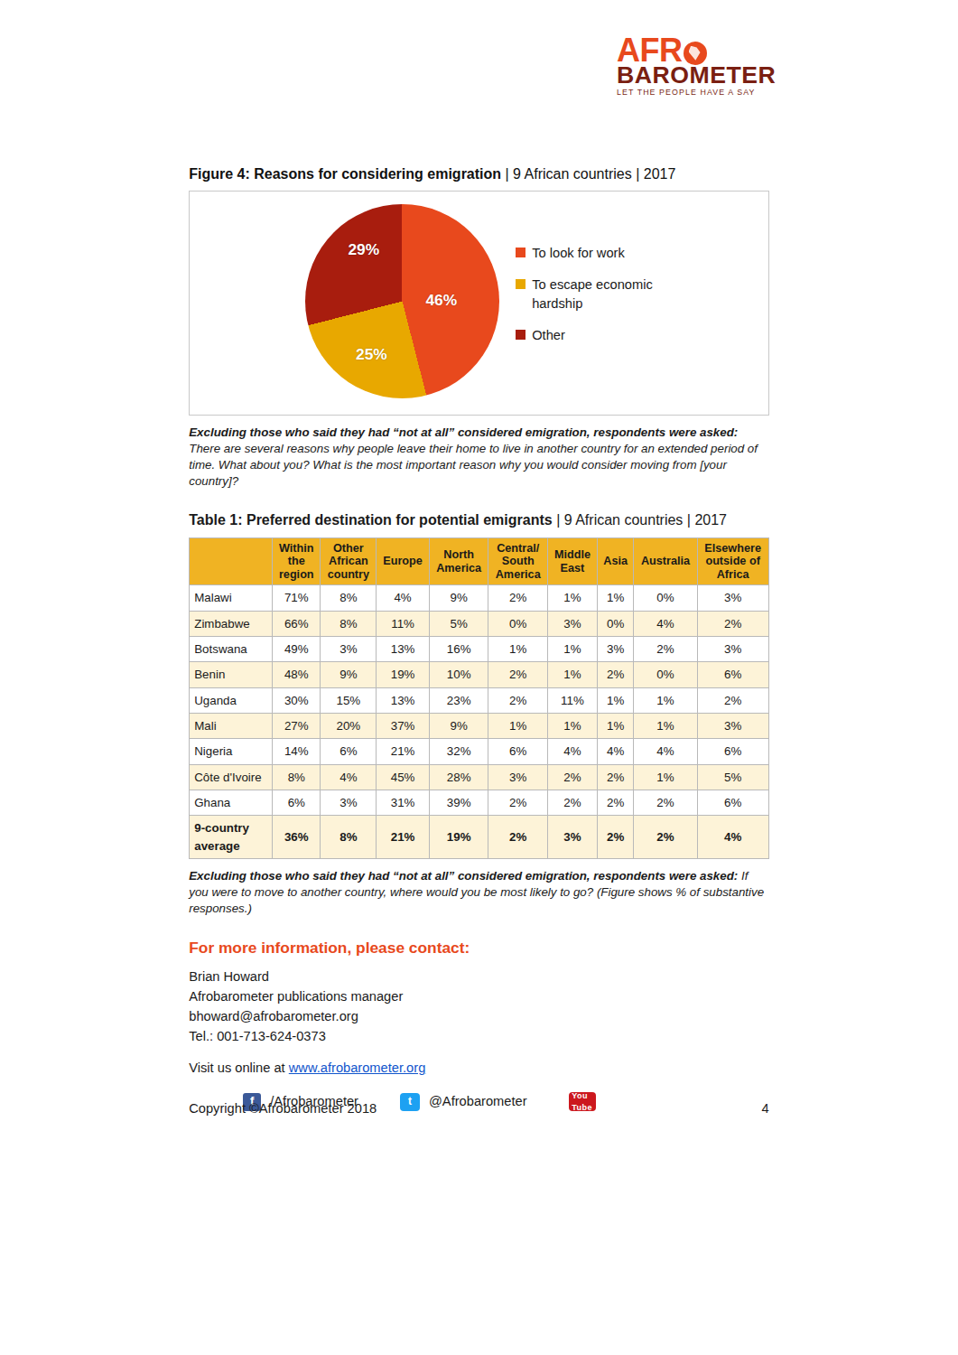AFR BAROMETER
LET THE PEOPLE HAVE A SAY
Figure 4: Reasons for considering emigration | 9 African countries | 2017
46%
25%
29%
To look for work
To escape economic
hardship
Other
Excluding those who said they had “not at all” considered emigration, respondents were asked: There are several reasons why people leave their home to live in another country for an extended period of time. What about you? What is the most important reason why you would consider moving from [your country]?
Table 1: Preferred destination for potential emigrants | 9 African countries | 2017
| | Within the region | Other African country | Europe | North America | Central/ South America | Middle East | Asia | Australia | Elsewhere outside of Africa |
| --- | --- | --- | --- | --- | --- | --- | --- | --- | --- |
| Malawi | 71% | 8% | 4% | 9% | 2% | 1% | 1% | 0% | 3% |
| Zimbabwe | 66% | 8% | 11% | 5% | 0% | 3% | 0% | 4% | 2% |
| Botswana | 49% | 3% | 13% | 16% | 1% | 1% | 3% | 2% | 3% |
| Benin | 48% | 9% | 19% | 10% | 2% | 1% | 2% | 0% | 6% |
| Uganda | 30% | 15% | 13% | 23% | 2% | 11% | 1% | 1% | 2% |
| Mali | 27% | 20% | 37% | 9% | 1% | 1% | 1% | 1% | 3% |
| Nigeria | 14% | 6% | 21% | 32% | 6% | 4% | 4% | 4% | 6% |
| Côte d'Ivoire | 8% | 4% | 45% | 28% | 3% | 2% | 2% | 1% | 5% |
| Ghana | 6% | 3% | 31% | 39% | 2% | 2% | 2% | 2% | 6% |
| 9-country average | 36% | 8% | 21% | 19% | 2% | 3% | 2% | 2% | 4% |
Excluding those who said they had “not at all” considered emigration, respondents were asked: If you were to move to another country, where would you be most likely to go? (Figure shows % of substantive responses.)
For more information, please contact:
Brian Howard
Afrobarometer publications manager
bhoward@afrobarometer.org
Tel.: 001-713-624-0373
Visit us online at www.afrobarometer.org
f/Afrobarometer t@Afrobarometer You
Tube
Copyright ©Afrobarometer 2018 4